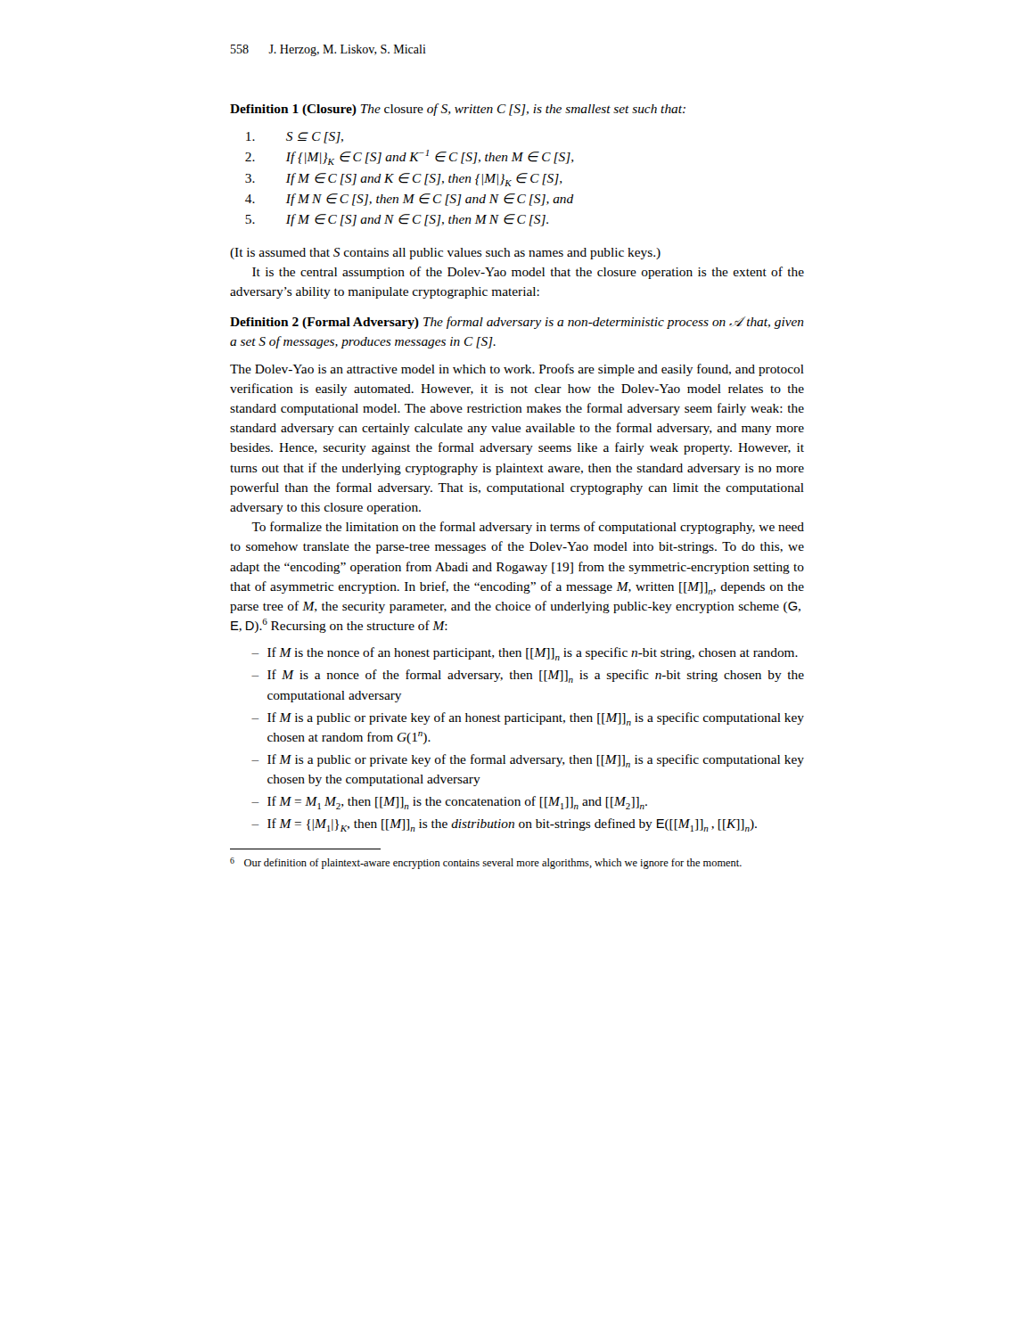558 J. Herzog, M. Liskov, S. Micali
Definition 1 (Closure) The closure of S, written C [S], is the smallest set such that:
1. S ⊆ C [S],
2. If {|M|}K ∈ C [S] and K−1 ∈ C [S], then M ∈ C [S],
3. If M ∈ C [S] and K ∈ C [S], then {|M|}K ∈ C [S],
4. If M N ∈ C [S], then M ∈ C [S] and N ∈ C [S], and
5. If M ∈ C [S] and N ∈ C [S], then M N ∈ C [S].
(It is assumed that S contains all public values such as names and public keys.)
It is the central assumption of the Dolev-Yao model that the closure operation is the extent of the adversary’s ability to manipulate cryptographic material:
Definition 2 (Formal Adversary) The formal adversary is a non-deterministic process on 𝒜 that, given a set S of messages, produces messages in C [S].
The Dolev-Yao is an attractive model in which to work. Proofs are simple and easily found, and protocol verification is easily automated. However, it is not clear how the Dolev-Yao model relates to the standard computational model. The above restriction makes the formal adversary seem fairly weak: the standard adversary can certainly calculate any value available to the formal adversary, and many more besides. Hence, security against the formal adversary seems like a fairly weak property. However, it turns out that if the underlying cryptography is plaintext aware, then the standard adversary is no more powerful than the formal adversary. That is, computational cryptography can limit the computational adversary to this closure operation.
To formalize the limitation on the formal adversary in terms of computational cryptography, we need to somehow translate the parse-tree messages of the Dolev-Yao model into bit-strings. To do this, we adapt the “encoding” operation from Abadi and Rogaway [19] from the symmetric-encryption setting to that of asymmetric encryption. In brief, the “encoding” of a message M, written [[M]]n, depends on the parse tree of M, the security parameter, and the choice of underlying public-key encryption scheme (G, E, D).6 Recursing on the structure of M:
If M is the nonce of an honest participant, then [[M]]n is a specific n-bit string, chosen at random.
If M is a nonce of the formal adversary, then [[M]]n is a specific n-bit string chosen by the computational adversary
If M is a public or private key of an honest participant, then [[M]]n is a specific computational key chosen at random from G(1n).
If M is a public or private key of the formal adversary, then [[M]]n is a specific computational key chosen by the computational adversary
If M = M1 M2, then [[M]]n is the concatenation of [[M1]]n and [[M2]]n.
If M = {|M1|}K, then [[M]]n is the distribution on bit-strings defined by E([[M1]]n , [[K]]n).
6 Our definition of plaintext-aware encryption contains several more algorithms, which we ignore for the moment.